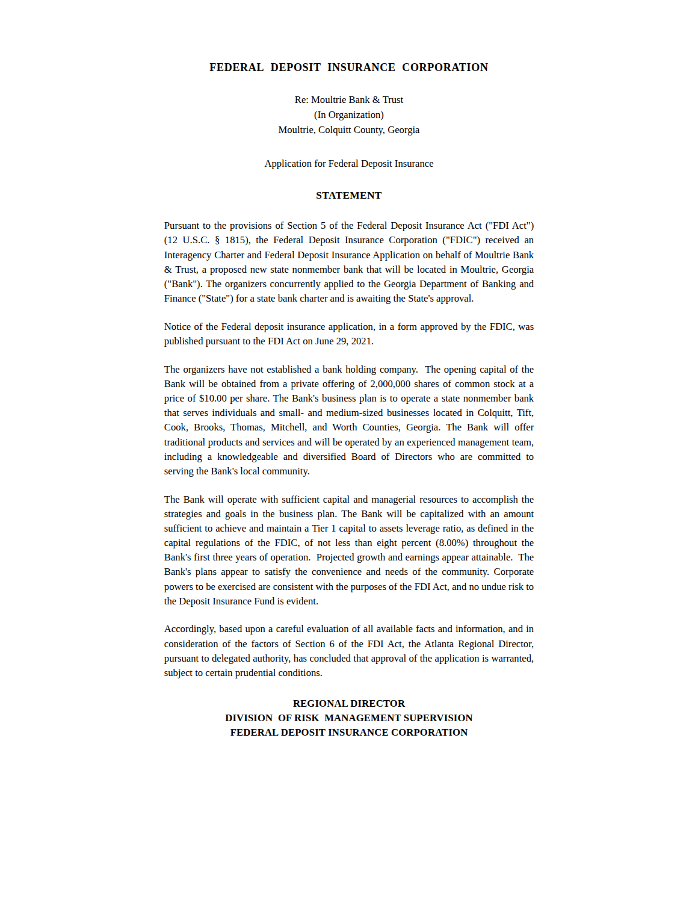FEDERAL DEPOSIT INSURANCE CORPORATION
Re: Moultrie Bank & Trust
(In Organization)
Moultrie, Colquitt County, Georgia
Application for Federal Deposit Insurance
STATEMENT
Pursuant to the provisions of Section 5 of the Federal Deposit Insurance Act ("FDI Act") (12 U.S.C. § 1815), the Federal Deposit Insurance Corporation ("FDIC") received an Interagency Charter and Federal Deposit Insurance Application on behalf of Moultrie Bank & Trust, a proposed new state nonmember bank that will be located in Moultrie, Georgia ("Bank"). The organizers concurrently applied to the Georgia Department of Banking and Finance ("State") for a state bank charter and is awaiting the State's approval.
Notice of the Federal deposit insurance application, in a form approved by the FDIC, was published pursuant to the FDI Act on June 29, 2021.
The organizers have not established a bank holding company. The opening capital of the Bank will be obtained from a private offering of 2,000,000 shares of common stock at a price of $10.00 per share. The Bank's business plan is to operate a state nonmember bank that serves individuals and small- and medium-sized businesses located in Colquitt, Tift, Cook, Brooks, Thomas, Mitchell, and Worth Counties, Georgia. The Bank will offer traditional products and services and will be operated by an experienced management team, including a knowledgeable and diversified Board of Directors who are committed to serving the Bank's local community.
The Bank will operate with sufficient capital and managerial resources to accomplish the strategies and goals in the business plan. The Bank will be capitalized with an amount sufficient to achieve and maintain a Tier 1 capital to assets leverage ratio, as defined in the capital regulations of the FDIC, of not less than eight percent (8.00%) throughout the Bank's first three years of operation. Projected growth and earnings appear attainable. The Bank's plans appear to satisfy the convenience and needs of the community. Corporate powers to be exercised are consistent with the purposes of the FDI Act, and no undue risk to the Deposit Insurance Fund is evident.
Accordingly, based upon a careful evaluation of all available facts and information, and in consideration of the factors of Section 6 of the FDI Act, the Atlanta Regional Director, pursuant to delegated authority, has concluded that approval of the application is warranted, subject to certain prudential conditions.
REGIONAL DIRECTOR
DIVISION OF RISK MANAGEMENT SUPERVISION
FEDERAL DEPOSIT INSURANCE CORPORATION